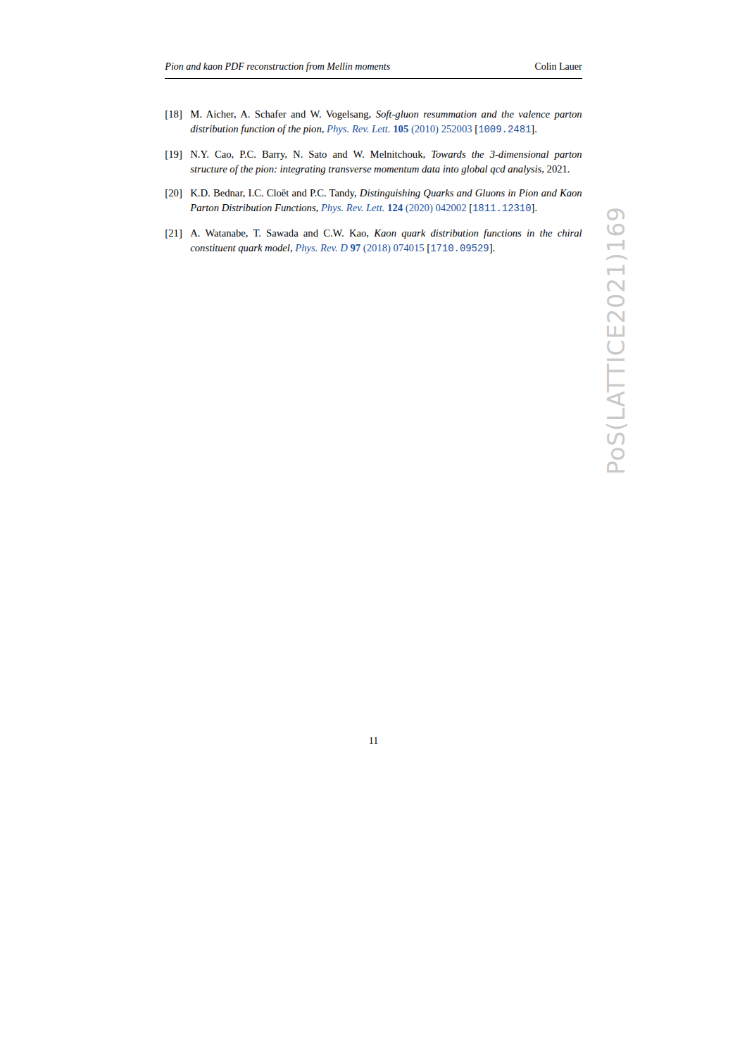Pion and kaon PDF reconstruction from Mellin moments Colin Lauer
[18] M. Aicher, A. Schafer and W. Vogelsang, Soft-gluon resummation and the valence parton distribution function of the pion, Phys. Rev. Lett. 105 (2010) 252003 [1009.2481].
[19] N.Y. Cao, P.C. Barry, N. Sato and W. Melnitchouk, Towards the 3-dimensional parton structure of the pion: integrating transverse momentum data into global qcd analysis, 2021.
[20] K.D. Bednar, I.C. Cloët and P.C. Tandy, Distinguishing Quarks and Gluons in Pion and Kaon Parton Distribution Functions, Phys. Rev. Lett. 124 (2020) 042002 [1811.12310].
[21] A. Watanabe, T. Sawada and C.W. Kao, Kaon quark distribution functions in the chiral constituent quark model, Phys. Rev. D 97 (2018) 074015 [1710.09529].
PoS(LATTICE2021)169
11